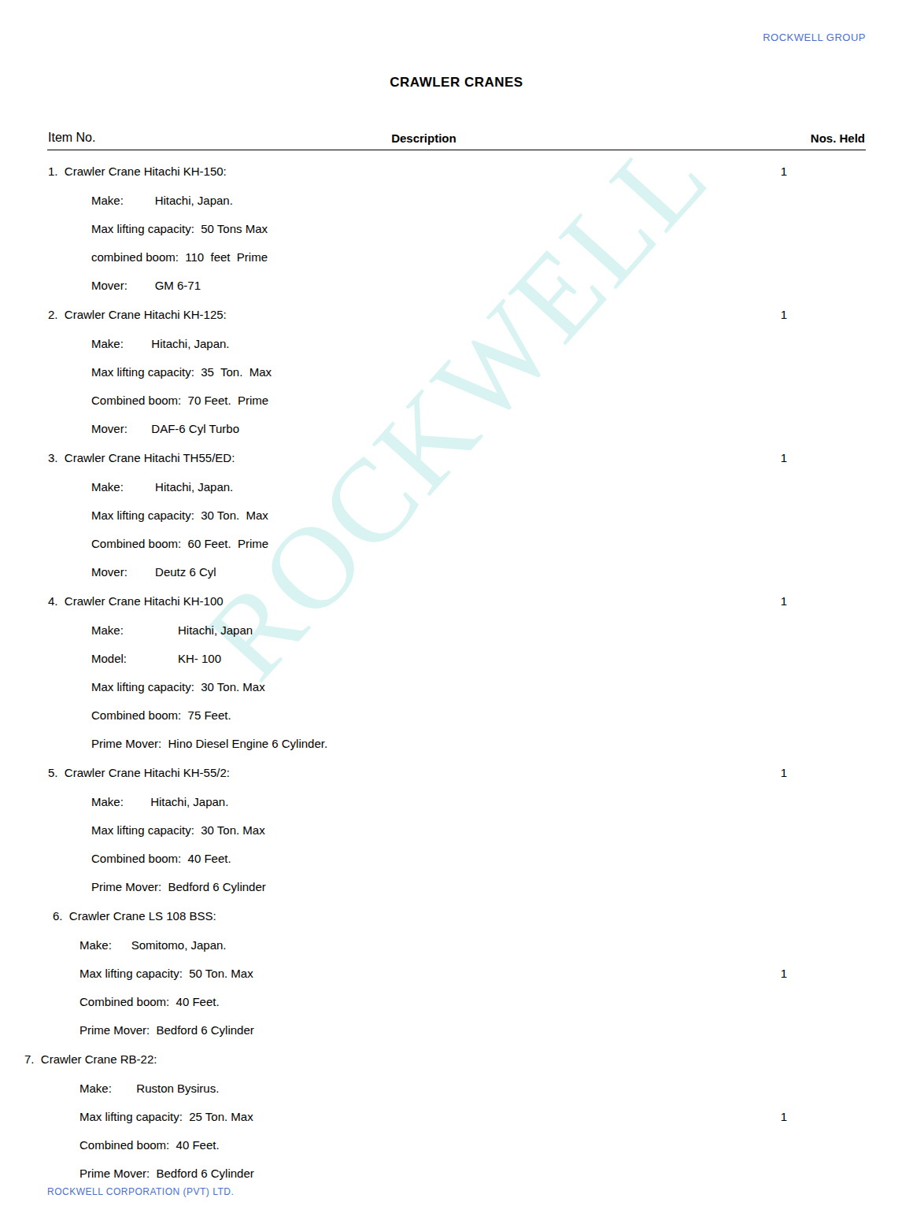ROCKWELL GROUP
CRAWLER CRANES
ROCKWELL
| Item No. | Description | Nos. Held |
| --- | --- | --- |
| 1. Crawler Crane Hitachi KH-150: / Make: / Hitachi, Japan. / / Max lifting capacity: 50 Tons Max / / combined boom: 110 feet Prime / / Mover: / GM 6-71 / | 1 |
| 2. Crawler Crane Hitachi KH-125: / Make: / Hitachi, Japan. / / Max lifting capacity: 35 Ton. Max / / Combined boom: 70 Feet. Prime / / Mover: / DAF-6 Cyl Turbo / | 1 |
| 3. Crawler Crane Hitachi TH55/ED: / Make: / Hitachi, Japan. / / Max lifting capacity: 30 Ton. Max / / Combined boom: 60 Feet. Prime / / Mover: / Deutz 6 Cyl / | 1 |
| 4. Crawler Crane Hitachi KH-100 / Make: / Hitachi, Japan / / Model: / KH- 100 / / Max lifting capacity: 30 Ton. Max / / Combined boom: 75 Feet. / / Prime Mover: Hino Diesel Engine 6 Cylinder. / | 1 |
| 5. Crawler Crane Hitachi KH-55/2: / Make: / Hitachi, Japan. / / Max lifting capacity: 30 Ton. Max / / Combined boom: 40 Feet. / / Prime Mover: Bedford 6 Cylinder / | 1 |
| 6. Crawler Crane LS 108 BSS: / Make: / Somitomo, Japan. / / Max lifting capacity: 50 Ton. Max / / Combined boom: 40 Feet. / / Prime Mover: Bedford 6 Cylinder / | 1 |
| 7. Crawler Crane RB-22: / Make: / Ruston Bysirus. / / Max lifting capacity: 25 Ton. Max / / Combined boom: 40 Feet. / / Prime Mover: Bedford 6 Cylinder / | 1 |
ROCKWELL CORPORATION (PVT) LTD.